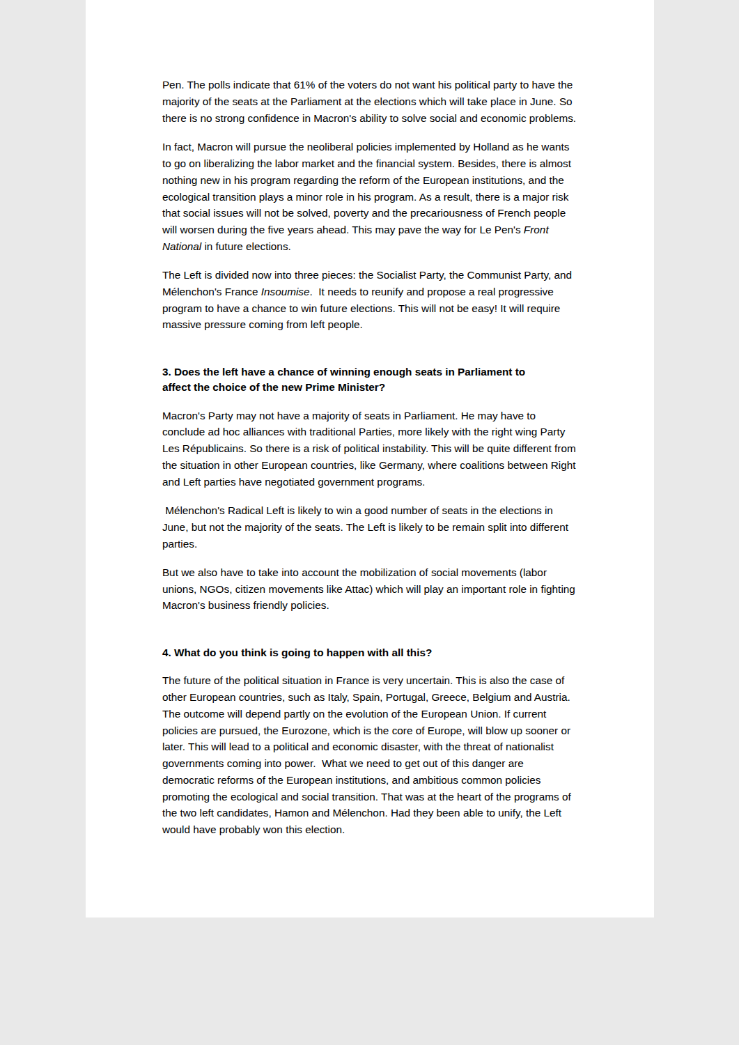Pen. The polls indicate that 61% of the voters do not want his political party to have the majority of the seats at the Parliament at the elections which will take place in June. So there is no strong confidence in Macron's ability to solve social and economic problems.
In fact, Macron will pursue the neoliberal policies implemented by Holland as he wants to go on liberalizing the labor market and the financial system. Besides, there is almost nothing new in his program regarding the reform of the European institutions, and the ecological transition plays a minor role in his program. As a result, there is a major risk that social issues will not be solved, poverty and the precariousness of French people will worsen during the five years ahead. This may pave the way for Le Pen's Front National in future elections.
The Left is divided now into three pieces: the Socialist Party, the Communist Party, and Mélenchon's France Insoumise. It needs to reunify and propose a real progressive program to have a chance to win future elections. This will not be easy! It will require massive pressure coming from left people.
3. Does the left have a chance of winning enough seats in Parliament to
affect the choice of the new Prime Minister?
Macron's Party may not have a majority of seats in Parliament. He may have to conclude ad hoc alliances with traditional Parties, more likely with the right wing Party Les Républicains. So there is a risk of political instability. This will be quite different from the situation in other European countries, like Germany, where coalitions between Right and Left parties have negotiated government programs.
Mélenchon's Radical Left is likely to win a good number of seats in the elections in June, but not the majority of the seats. The Left is likely to be remain split into different parties.
But we also have to take into account the mobilization of social movements (labor unions, NGOs, citizen movements like Attac) which will play an important role in fighting Macron's business friendly policies.
4. What do you think is going to happen with all this?
The future of the political situation in France is very uncertain. This is also the case of other European countries, such as Italy, Spain, Portugal, Greece, Belgium and Austria. The outcome will depend partly on the evolution of the European Union. If current policies are pursued, the Eurozone, which is the core of Europe, will blow up sooner or later. This will lead to a political and economic disaster, with the threat of nationalist governments coming into power. What we need to get out of this danger are democratic reforms of the European institutions, and ambitious common policies promoting the ecological and social transition. That was at the heart of the programs of the two left candidates, Hamon and Mélenchon. Had they been able to unify, the Left would have probably won this election.